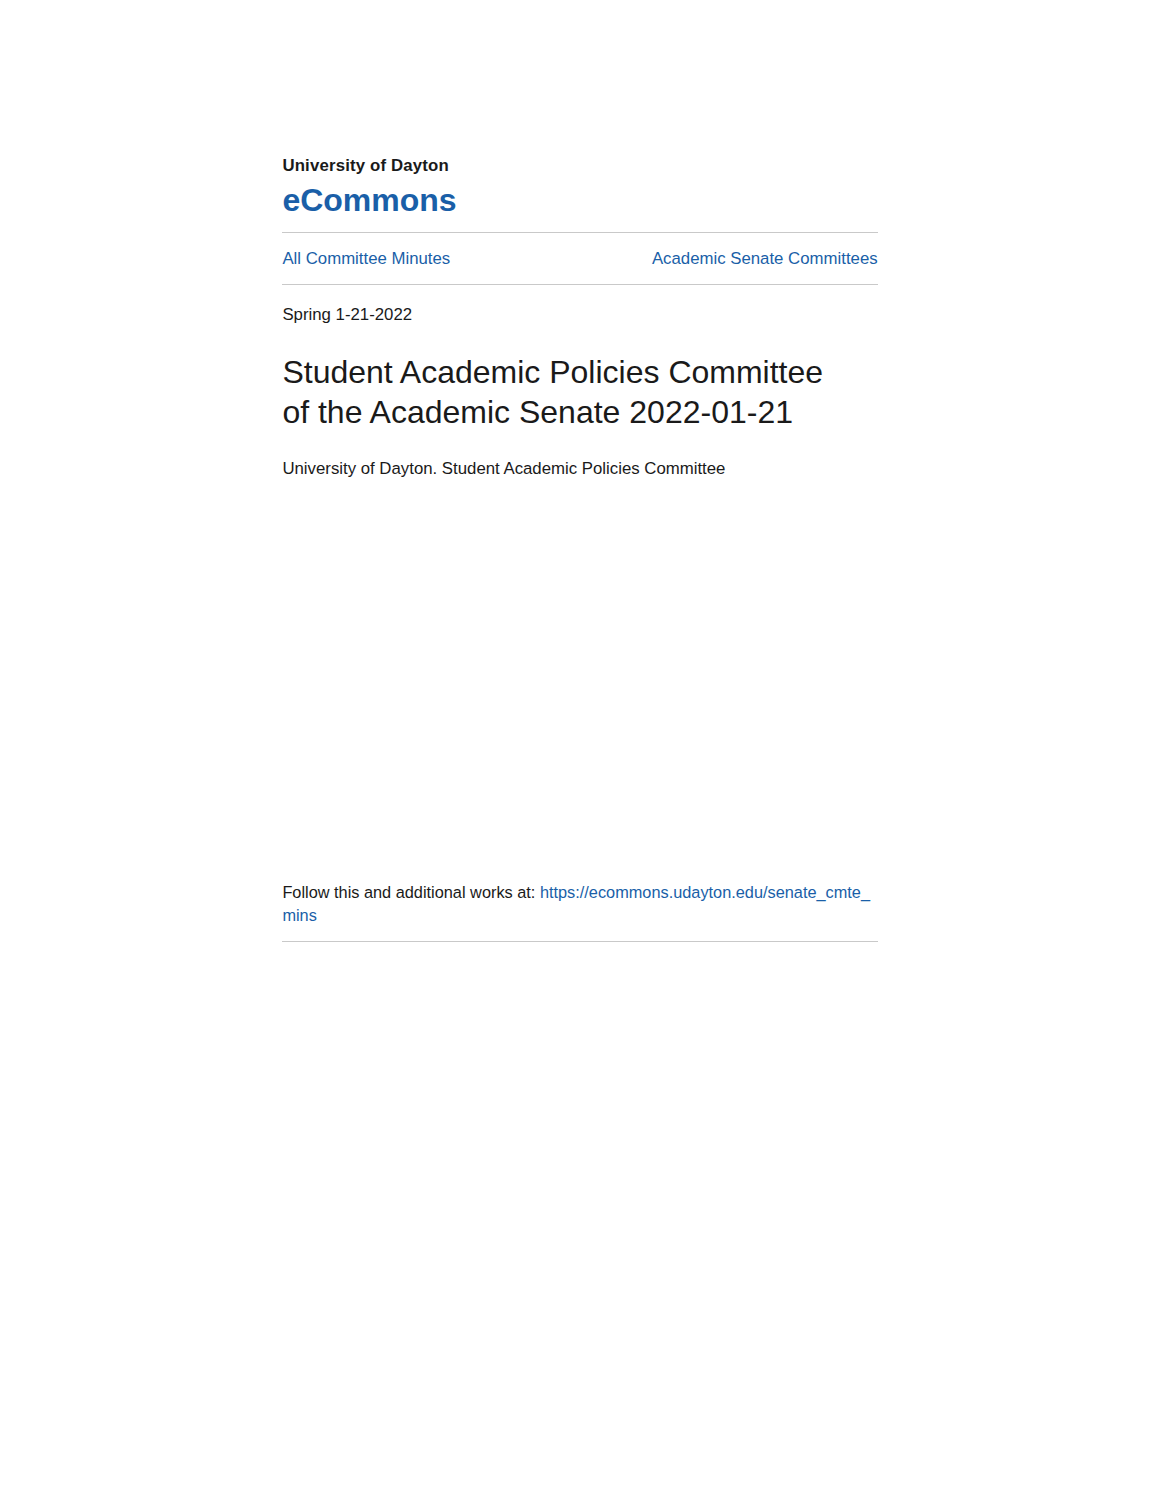University of Dayton
eCommons
All Committee Minutes Academic Senate Committees
Spring 1-21-2022
Student Academic Policies Committee of the Academic Senate 2022-01-21
University of Dayton. Student Academic Policies Committee
Follow this and additional works at: https://ecommons.udayton.edu/senate_cmte_mins